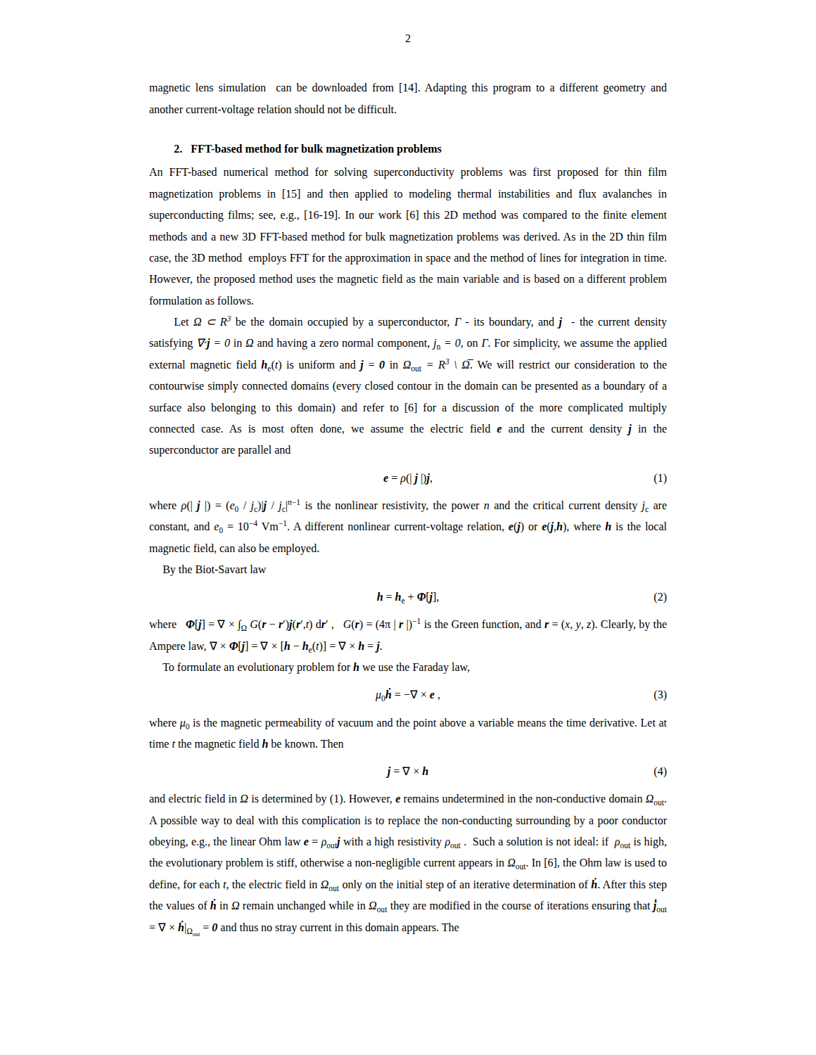2
magnetic lens simulation can be downloaded from [14]. Adapting this program to a different geometry and another current-voltage relation should not be difficult.
2. FFT-based method for bulk magnetization problems
An FFT-based numerical method for solving superconductivity problems was first proposed for thin film magnetization problems in [15] and then applied to modeling thermal instabilities and flux avalanches in superconducting films; see, e.g., [16-19]. In our work [6] this 2D method was compared to the finite element methods and a new 3D FFT-based method for bulk magnetization problems was derived. As in the 2D thin film case, the 3D method employs FFT for the approximation in space and the method of lines for integration in time. However, the proposed method uses the magnetic field as the main variable and is based on a different problem formulation as follows.
Let Ω ⊂ R3 be the domain occupied by a superconductor, Γ - its boundary, and j - the current density satisfying ∇·j = 0 in Ω and having a zero normal component, jn = 0, on Γ. For simplicity, we assume the applied external magnetic field he(t) is uniform and j = 0 in Ωout = R3 \ Ω̅. We will restrict our consideration to the contourwise simply connected domains (every closed contour in the domain can be presented as a boundary of a surface also belonging to this domain) and refer to [6] for a discussion of the more complicated multiply connected case. As is most often done, we assume the electric field e and the current density j in the superconductor are parallel and
e = ρ(| j |)j, (1)
where ρ(| j |) = (e0 / jc)|j / jc|n−1 is the nonlinear resistivity, the power n and the critical current density jc are constant, and e0 = 10−4 Vm−1. A different nonlinear current-voltage relation, e(j) or e(j,h), where h is the local magnetic field, can also be employed.
By the Biot-Savart law
h = he + Φ[j], (2)
where Φ[j] = ∇ × ∫Ω G(r − r′)j(r′,t) dr′ , G(r) = (4π | r |)−1 is the Green function, and r = (x, y, z). Clearly, by the Ampere law, ∇ × Φ[j] = ∇ × [h − he(t)] = ∇ × h = j.
To formulate an evolutionary problem for h we use the Faraday law,
μ0ḣ = −∇ × e , (3)
where μ0 is the magnetic permeability of vacuum and the point above a variable means the time derivative. Let at time t the magnetic field h be known. Then
j = ∇ × h (4)
and electric field in Ω is determined by (1). However, e remains undetermined in the non-conductive domain Ωout. A possible way to deal with this complication is to replace the non-conducting surrounding by a poor conductor obeying, e.g., the linear Ohm law e = ρoutj with a high resistivity ρout . Such a solution is not ideal: if ρout is high, the evolutionary problem is stiff, otherwise a non-negligible current appears in Ωout. In [6], the Ohm law is used to define, for each t, the electric field in Ωout only on the initial step of an iterative determination of ḣ. After this step the values of ḣ in Ω remain unchanged while in Ωout they are modified in the course of iterations ensuring that j̇out = ∇ × ḣ|Ωout = 0 and thus no stray current in this domain appears. The